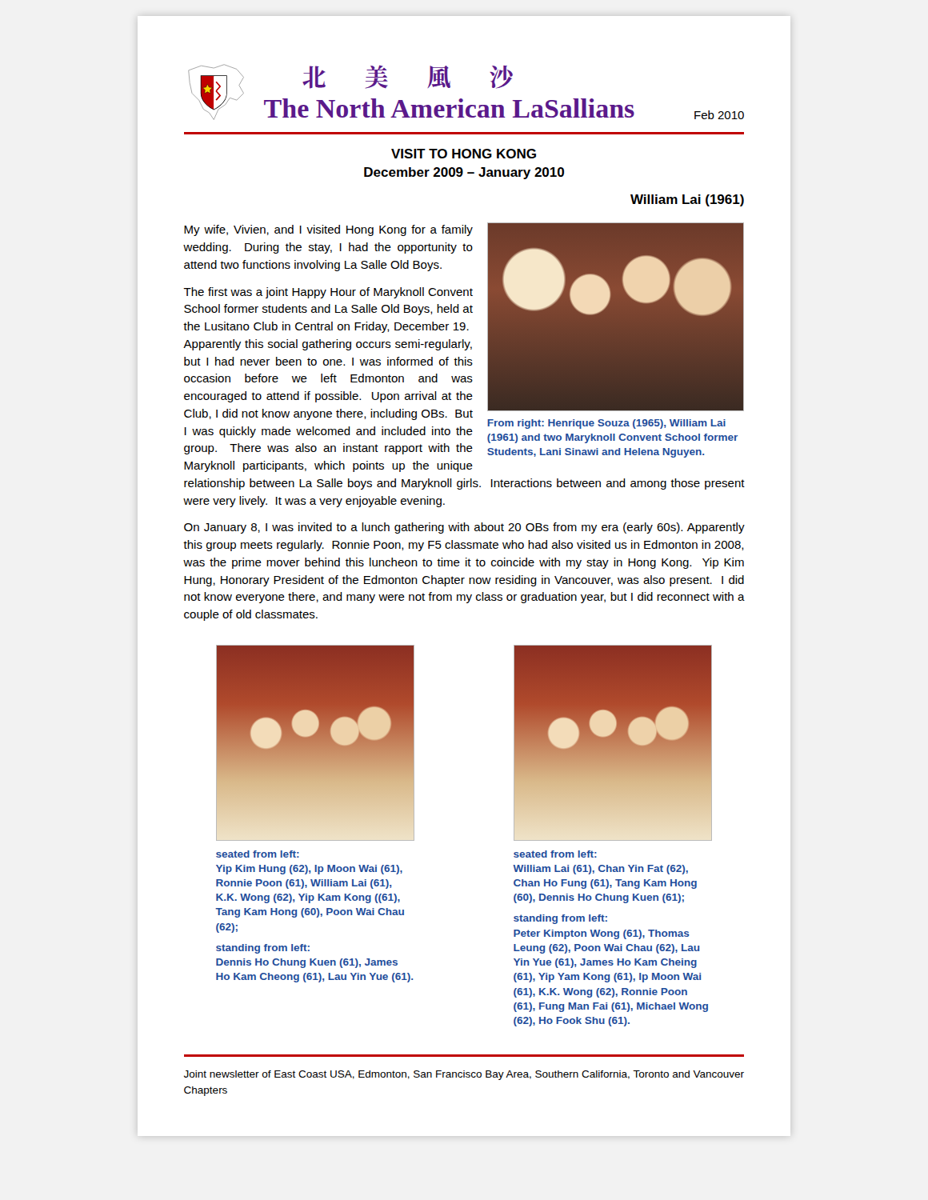北美風沙
The North American LaSallians
Feb 2010
VISIT TO HONG KONG December 2009 – January 2010
William Lai (1961)
From right: Henrique Souza (1965), William Lai (1961) and two Maryknoll Convent School former Students, Lani Sinawi and Helena Nguyen.
My wife, Vivien, and I visited Hong Kong for a family wedding. During the stay, I had the opportunity to attend two functions involving La Salle Old Boys.
The first was a joint Happy Hour of Maryknoll Convent School former students and La Salle Old Boys, held at the Lusitano Club in Central on Friday, December 19. Apparently this social gathering occurs semi-regularly, but I had never been to one. I was informed of this occasion before we left Edmonton and was encouraged to attend if possible. Upon arrival at the Club, I did not know anyone there, including OBs. But I was quickly made welcomed and included into the group. There was also an instant rapport with the Maryknoll participants, which points up the unique relationship between La Salle boys and Maryknoll girls. Interactions between and among those present were very lively. It was a very enjoyable evening.
On January 8, I was invited to a lunch gathering with about 20 OBs from my era (early 60s). Apparently this group meets regularly. Ronnie Poon, my F5 classmate who had also visited us in Edmonton in 2008, was the prime mover behind this luncheon to time it to coincide with my stay in Hong Kong. Yip Kim Hung, Honorary President of the Edmonton Chapter now residing in Vancouver, was also present. I did not know everyone there, and many were not from my class or graduation year, but I did reconnect with a couple of old classmates.
seated from left:
Yip Kim Hung (62), Ip Moon Wai (61), Ronnie Poon (61), William Lai (61), K.K. Wong (62), Yip Kam Kong ((61), Tang Kam Hong (60), Poon Wai Chau (62); standing from left:
Dennis Ho Chung Kuen (61), James Ho Kam Cheong (61), Lau Yin Yue (61).
seated from left:
William Lai (61), Chan Yin Fat (62), Chan Ho Fung (61), Tang Kam Hong (60), Dennis Ho Chung Kuen (61); standing from left:
Peter Kimpton Wong (61), Thomas Leung (62), Poon Wai Chau (62), Lau Yin Yue (61), James Ho Kam Cheing (61), Yip Yam Kong (61), Ip Moon Wai (61), K.K. Wong (62), Ronnie Poon (61), Fung Man Fai (61), Michael Wong (62), Ho Fook Shu (61).
Joint newsletter of East Coast USA, Edmonton, San Francisco Bay Area, Southern California, Toronto and Vancouver Chapters